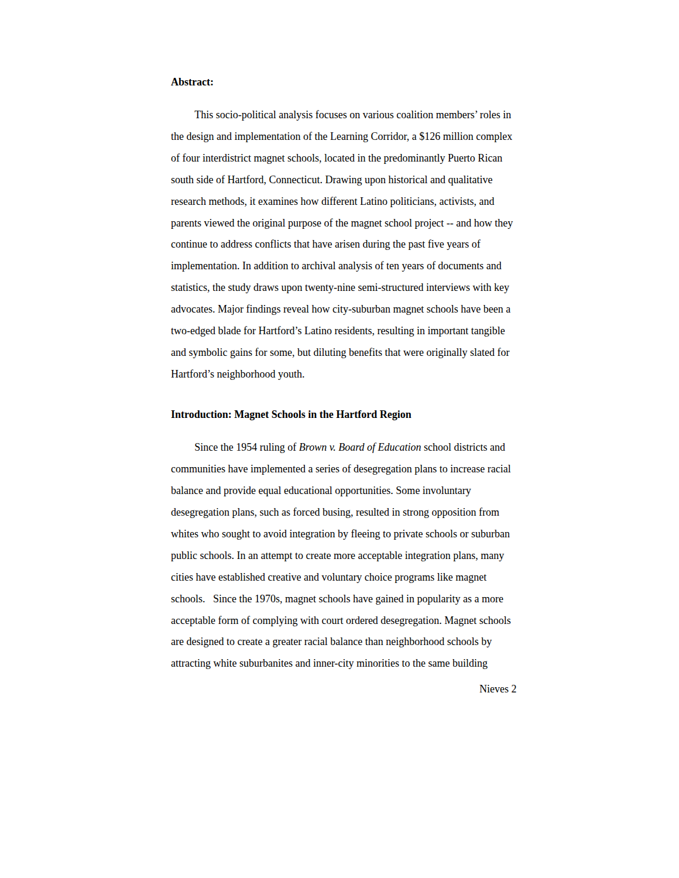Abstract:
This socio-political analysis focuses on various coalition members’ roles in the design and implementation of the Learning Corridor, a $126 million complex of four interdistrict magnet schools, located in the predominantly Puerto Rican south side of Hartford, Connecticut. Drawing upon historical and qualitative research methods, it examines how different Latino politicians, activists, and parents viewed the original purpose of the magnet school project -- and how they continue to address conflicts that have arisen during the past five years of implementation. In addition to archival analysis of ten years of documents and statistics, the study draws upon twenty-nine semi-structured interviews with key advocates. Major findings reveal how city-suburban magnet schools have been a two-edged blade for Hartford’s Latino residents, resulting in important tangible and symbolic gains for some, but diluting benefits that were originally slated for Hartford’s neighborhood youth.
Introduction: Magnet Schools in the Hartford Region
Since the 1954 ruling of Brown v. Board of Education school districts and communities have implemented a series of desegregation plans to increase racial balance and provide equal educational opportunities. Some involuntary desegregation plans, such as forced busing, resulted in strong opposition from whites who sought to avoid integration by fleeing to private schools or suburban public schools. In an attempt to create more acceptable integration plans, many cities have established creative and voluntary choice programs like magnet schools. Since the 1970s, magnet schools have gained in popularity as a more acceptable form of complying with court ordered desegregation. Magnet schools are designed to create a greater racial balance than neighborhood schools by attracting white suburbanites and inner-city minorities to the same building
Nieves 2